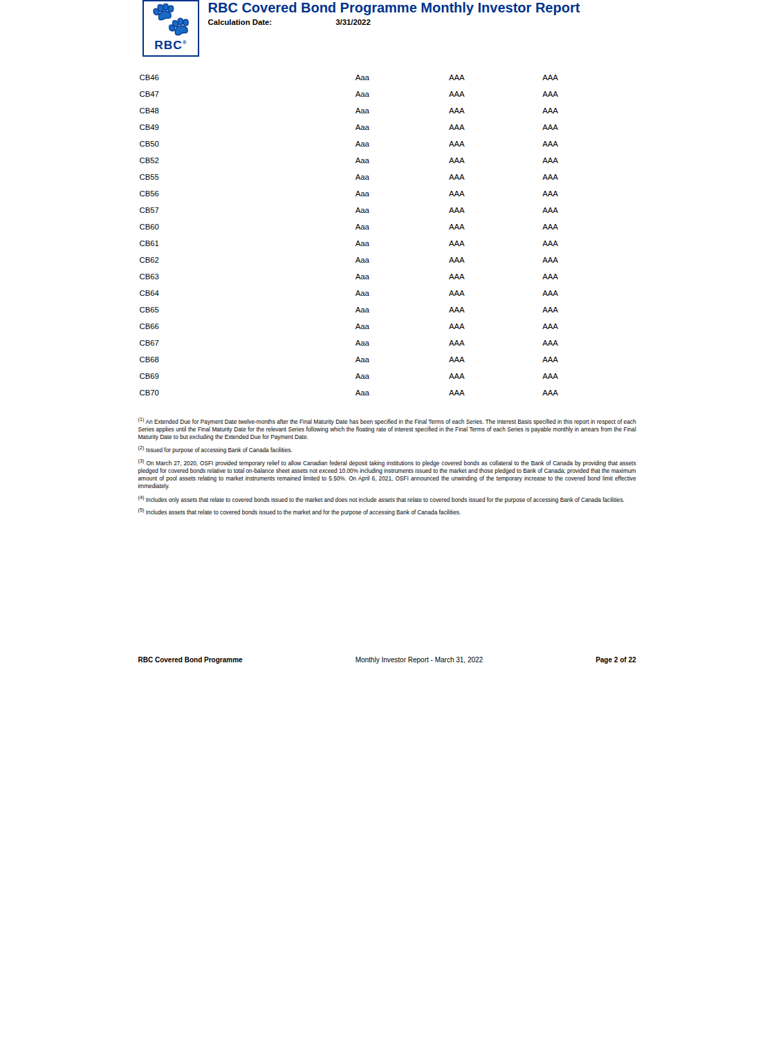🐾
RBC®
RBC Covered Bond Programme Monthly Investor Report
Calculation Date: 3/31/2022
| CB46 | Aaa | AAA | AAA |
| CB47 | Aaa | AAA | AAA |
| CB48 | Aaa | AAA | AAA |
| CB49 | Aaa | AAA | AAA |
| CB50 | Aaa | AAA | AAA |
| CB52 | Aaa | AAA | AAA |
| CB55 | Aaa | AAA | AAA |
| CB56 | Aaa | AAA | AAA |
| CB57 | Aaa | AAA | AAA |
| CB60 | Aaa | AAA | AAA |
| CB61 | Aaa | AAA | AAA |
| CB62 | Aaa | AAA | AAA |
| CB63 | Aaa | AAA | AAA |
| CB64 | Aaa | AAA | AAA |
| CB65 | Aaa | AAA | AAA |
| CB66 | Aaa | AAA | AAA |
| CB67 | Aaa | AAA | AAA |
| CB68 | Aaa | AAA | AAA |
| CB69 | Aaa | AAA | AAA |
| CB70 | Aaa | AAA | AAA |
(1) An Extended Due for Payment Date twelve-months after the Final Maturity Date has been specified in the Final Terms of each Series. The Interest Basis specified in this report in respect of each Series applies until the Final Maturity Date for the relevant Series following which the floating rate of interest specified in the Final Terms of each Series is payable monthly in arrears from the Final Maturity Date to but excluding the Extended Due for Payment Date.
(2) Issued for purpose of accessing Bank of Canada facilities.
(3) On March 27, 2020, OSFI provided temporary relief to allow Canadian federal deposit taking institutions to pledge covered bonds as collateral to the Bank of Canada by providing that assets pledged for covered bonds relative to total on-balance sheet assets not exceed 10.00% including instruments issued to the market and those pledged to Bank of Canada; provided that the maximum amount of pool assets relating to market instruments remained limited to 5.50%. On April 6, 2021, OSFI announced the unwinding of the temporary increase to the covered bond limit effective immediately.
(4) Includes only assets that relate to covered bonds issued to the market and does not include assets that relate to covered bonds issued for the purpose of accessing Bank of Canada facilities.
(5) Includes assets that relate to covered bonds issued to the market and for the purpose of accessing Bank of Canada facilities.
RBC Covered Bond Programme
Monthly Investor Report - March 31, 2022
Page 2 of 22